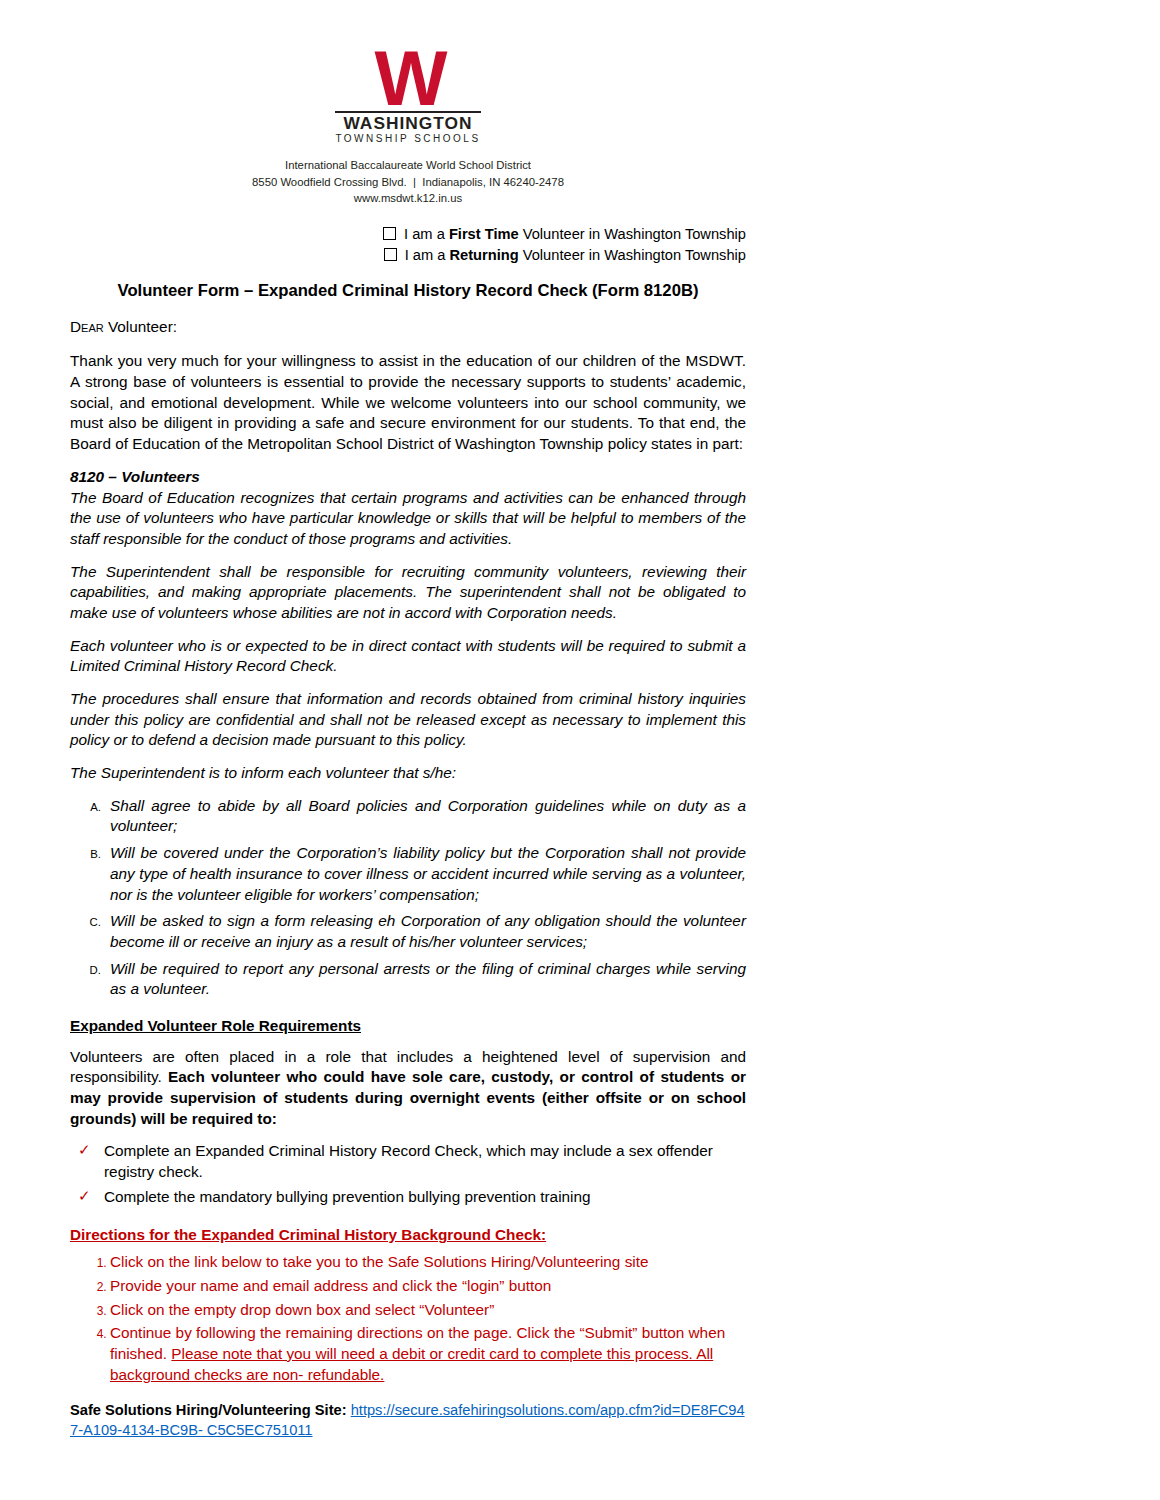W
WASHINGTON
TOWNSHIP SCHOOLS
International Baccalaureate World School District
8550 Woodfield Crossing Blvd. | Indianapolis, IN 46240-2478
www.msdwt.k12.in.us
I am a First Time Volunteer in Washington Township I am a Returning Volunteer in Washington Township
Volunteer Form – Expanded Criminal History Record Check (Form 8120B)
Dear Volunteer:
Thank you very much for your willingness to assist in the education of our children of the MSDWT. A strong base of volunteers is essential to provide the necessary supports to students’ academic, social, and emotional development. While we welcome volunteers into our school community, we must also be diligent in providing a safe and secure environment for our students. To that end, the Board of Education of the Metropolitan School District of Washington Township policy states in part:
8120 – Volunteers
The Board of Education recognizes that certain programs and activities can be enhanced through the use of volunteers who have particular knowledge or skills that will be helpful to members of the staff responsible for the conduct of those programs and activities.
The Superintendent shall be responsible for recruiting community volunteers, reviewing their capabilities, and making appropriate placements. The superintendent shall not be obligated to make use of volunteers whose abilities are not in accord with Corporation needs.
Each volunteer who is or expected to be in direct contact with students will be required to submit a Limited Criminal History Record Check.
The procedures shall ensure that information and records obtained from criminal history inquiries under this policy are confidential and shall not be released except as necessary to implement this policy or to defend a decision made pursuant to this policy.
The Superintendent is to inform each volunteer that s/he:
Shall agree to abide by all Board policies and Corporation guidelines while on duty as a volunteer;
Will be covered under the Corporation’s liability policy but the Corporation shall not provide any type of health insurance to cover illness or accident incurred while serving as a volunteer, nor is the volunteer eligible for workers’ compensation;
Will be asked to sign a form releasing eh Corporation of any obligation should the volunteer become ill or receive an injury as a result of his/her volunteer services;
Will be required to report any personal arrests or the filing of criminal charges while serving as a volunteer.
Expanded Volunteer Role Requirements
Volunteers are often placed in a role that includes a heightened level of supervision and responsibility. Each volunteer who could have sole care, custody, or control of students or may provide supervision of students during overnight events (either offsite or on school grounds) will be required to:
Complete an Expanded Criminal History Record Check, which may include a sex offender registry check.
Complete the mandatory bullying prevention bullying prevention training
Directions for the Expanded Criminal History Background Check:
Click on the link below to take you to the Safe Solutions Hiring/Volunteering site
Provide your name and email address and click the “login” button
Click on the empty drop down box and select “Volunteer”
Continue by following the remaining directions on the page. Click the “Submit” button when finished. Please note that you will need a debit or credit card to complete this process. All background checks are non- refundable.
Safe Solutions Hiring/Volunteering Site: https://secure.safehiringsolutions.com/app.cfm?id=DE8FC947-A109-4134-BC9B- C5C5EC751011